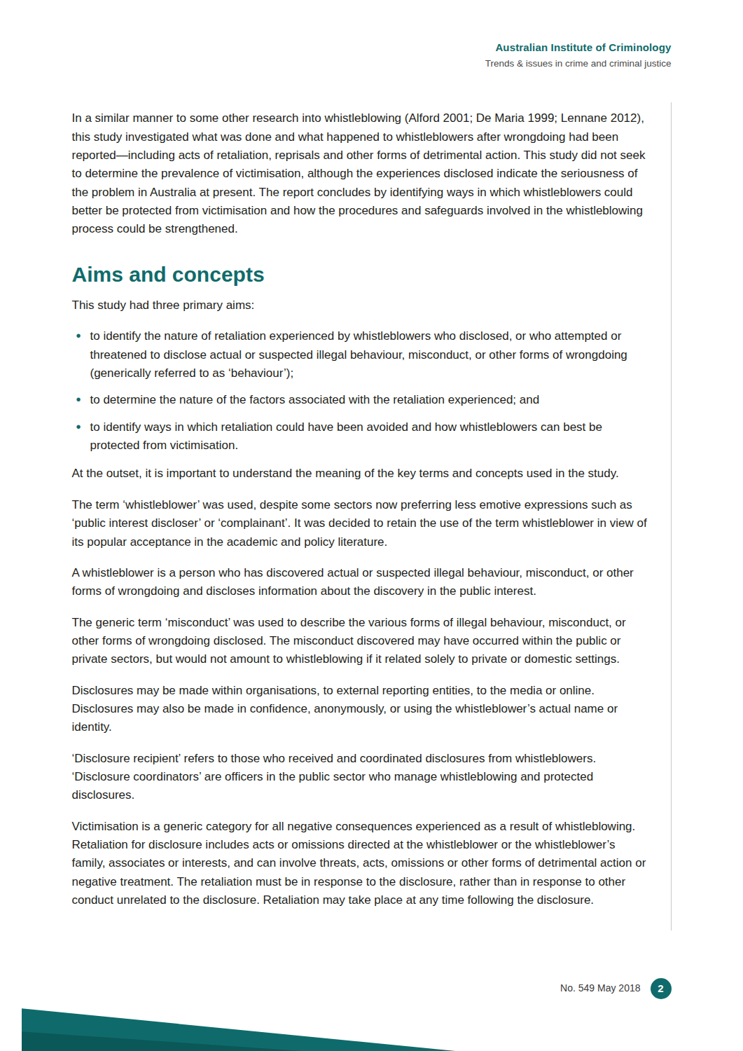Australian Institute of Criminology
Trends & issues in crime and criminal justice
In a similar manner to some other research into whistleblowing (Alford 2001; De Maria 1999; Lennane 2012), this study investigated what was done and what happened to whistleblowers after wrongdoing had been reported—including acts of retaliation, reprisals and other forms of detrimental action. This study did not seek to determine the prevalence of victimisation, although the experiences disclosed indicate the seriousness of the problem in Australia at present. The report concludes by identifying ways in which whistleblowers could better be protected from victimisation and how the procedures and safeguards involved in the whistleblowing process could be strengthened.
Aims and concepts
This study had three primary aims:
to identify the nature of retaliation experienced by whistleblowers who disclosed, or who attempted or threatened to disclose actual or suspected illegal behaviour, misconduct, or other forms of wrongdoing (generically referred to as ‘behaviour’);
to determine the nature of the factors associated with the retaliation experienced; and
to identify ways in which retaliation could have been avoided and how whistleblowers can best be protected from victimisation.
At the outset, it is important to understand the meaning of the key terms and concepts used in the study.
The term ‘whistleblower’ was used, despite some sectors now preferring less emotive expressions such as ‘public interest discloser’ or ‘complainant’. It was decided to retain the use of the term whistleblower in view of its popular acceptance in the academic and policy literature.
A whistleblower is a person who has discovered actual or suspected illegal behaviour, misconduct, or other forms of wrongdoing and discloses information about the discovery in the public interest.
The generic term ‘misconduct’ was used to describe the various forms of illegal behaviour, misconduct, or other forms of wrongdoing disclosed. The misconduct discovered may have occurred within the public or private sectors, but would not amount to whistleblowing if it related solely to private or domestic settings.
Disclosures may be made within organisations, to external reporting entities, to the media or online. Disclosures may also be made in confidence, anonymously, or using the whistleblower’s actual name or identity.
‘Disclosure recipient’ refers to those who received and coordinated disclosures from whistleblowers. ‘Disclosure coordinators’ are officers in the public sector who manage whistleblowing and protected disclosures.
Victimisation is a generic category for all negative consequences experienced as a result of whistleblowing. Retaliation for disclosure includes acts or omissions directed at the whistleblower or the whistleblower’s family, associates or interests, and can involve threats, acts, omissions or other forms of detrimental action or negative treatment. The retaliation must be in response to the disclosure, rather than in response to other conduct unrelated to the disclosure. Retaliation may take place at any time following the disclosure.
No. 549 May 2018 2